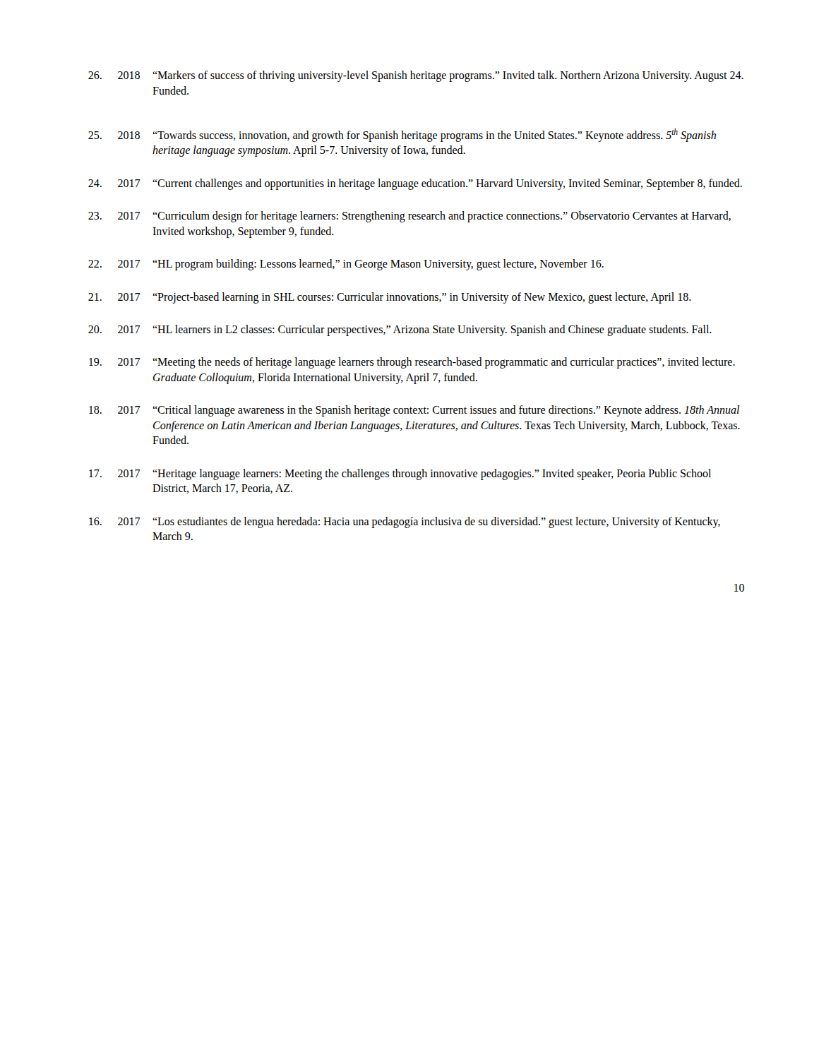26. 2018 “Markers of success of thriving university-level Spanish heritage programs.” Invited talk. Northern Arizona University. August 24. Funded.
25. 2018 “Towards success, innovation, and growth for Spanish heritage programs in the United States.” Keynote address. 5th Spanish heritage language symposium. April 5-7. University of Iowa, funded.
24. 2017 “Current challenges and opportunities in heritage language education.” Harvard University, Invited Seminar, September 8, funded.
23. 2017 “Curriculum design for heritage learners: Strengthening research and practice connections.” Observatorio Cervantes at Harvard, Invited workshop, September 9, funded.
22. 2017 “HL program building: Lessons learned,” in George Mason University, guest lecture, November 16.
21. 2017 “Project-based learning in SHL courses: Curricular innovations,” in University of New Mexico, guest lecture, April 18.
20. 2017 “HL learners in L2 classes: Curricular perspectives,” Arizona State University. Spanish and Chinese graduate students. Fall.
19. 2017 “Meeting the needs of heritage language learners through research-based programmatic and curricular practices”, invited lecture. Graduate Colloquium, Florida International University, April 7, funded.
18. 2017 “Critical language awareness in the Spanish heritage context: Current issues and future directions.” Keynote address. 18th Annual Conference on Latin American and Iberian Languages, Literatures, and Cultures. Texas Tech University, March, Lubbock, Texas. Funded.
17. 2017 “Heritage language learners: Meeting the challenges through innovative pedagogies.” Invited speaker, Peoria Public School District, March 17, Peoria, AZ.
16. 2017 “Los estudiantes de lengua heredada: Hacia una pedagogía inclusiva de su diversidad.” guest lecture, University of Kentucky, March 9.
10